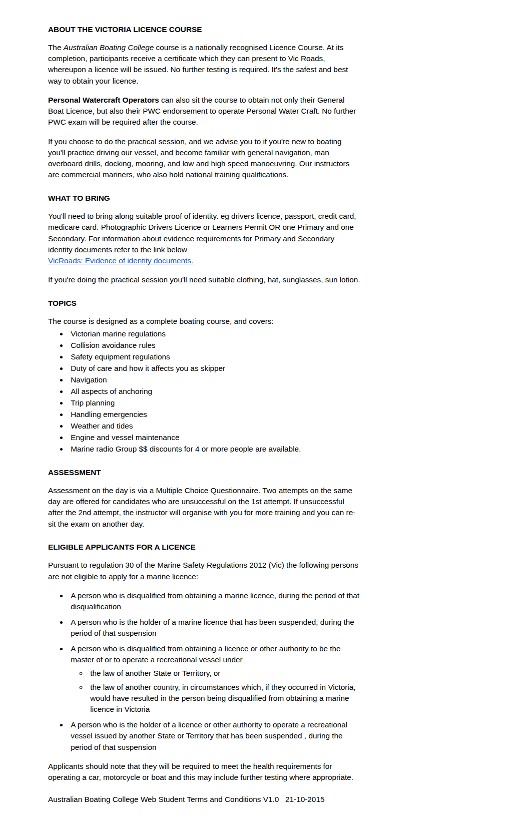About the Victoria Licence Course
The Australian Boating College course is a nationally recognised Licence Course. At its completion, participants receive a certificate which they can present to Vic Roads, whereupon a licence will be issued. No further testing is required. It's the safest and best way to obtain your licence.
Personal Watercraft Operators can also sit the course to obtain not only their General Boat Licence, but also their PWC endorsement to operate Personal Water Craft. No further PWC exam will be required after the course.
If you choose to do the practical session, and we advise you to if you're new to boating you'll practice driving our vessel, and become familiar with general navigation, man overboard drills, docking, mooring, and low and high speed manoeuvring. Our instructors are commercial mariners, who also hold national training qualifications.
What to Bring
You'll need to bring along suitable proof of identity. eg drivers licence, passport, credit card, medicare card. Photographic Drivers Licence or Learners Permit OR one Primary and one Secondary. For information about evidence requirements for Primary and Secondary identity documents refer to the link below
VicRoads: Evidence of identity documents.
If you're doing the practical session you'll need suitable clothing, hat, sunglasses, sun lotion.
Topics
The course is designed as a complete boating course, and covers:
Victorian marine regulations
Collision avoidance rules
Safety equipment regulations
Duty of care and how it affects you as skipper
Navigation
All aspects of anchoring
Trip planning
Handling emergencies
Weather and tides
Engine and vessel maintenance
Marine radio Group $$ discounts for 4 or more people are available.
Assessment
Assessment on the day is via a Multiple Choice Questionnaire. Two attempts on the same day are offered for candidates who are unsuccessful on the 1st attempt. If unsuccessful after the 2nd attempt, the instructor will organise with you for more training and you can re-sit the exam on another day.
Eligible Applicants for a Licence
Pursuant to regulation 30 of the Marine Safety Regulations 2012 (Vic) the following persons are not eligible to apply for a marine licence:
A person who is disqualified from obtaining a marine licence, during the period of that disqualification
A person who is the holder of a marine licence that has been suspended, during the period of that suspension
A person who is disqualified from obtaining a licence or other authority to be the master of or to operate a recreational vessel under
the law of another State or Territory, or
the law of another country, in circumstances which, if they occurred in Victoria, would have resulted in the person being disqualified from obtaining a marine licence in Victoria
A person who is the holder of a licence or other authority to operate a recreational vessel issued by another State or Territory that has been suspended , during the period of that suspension
Applicants should note that they will be required to meet the health requirements for operating a car, motorcycle or boat and this may include further testing where appropriate.
Australian Boating College Web Student Terms and Conditions V1.0 21-10-2015